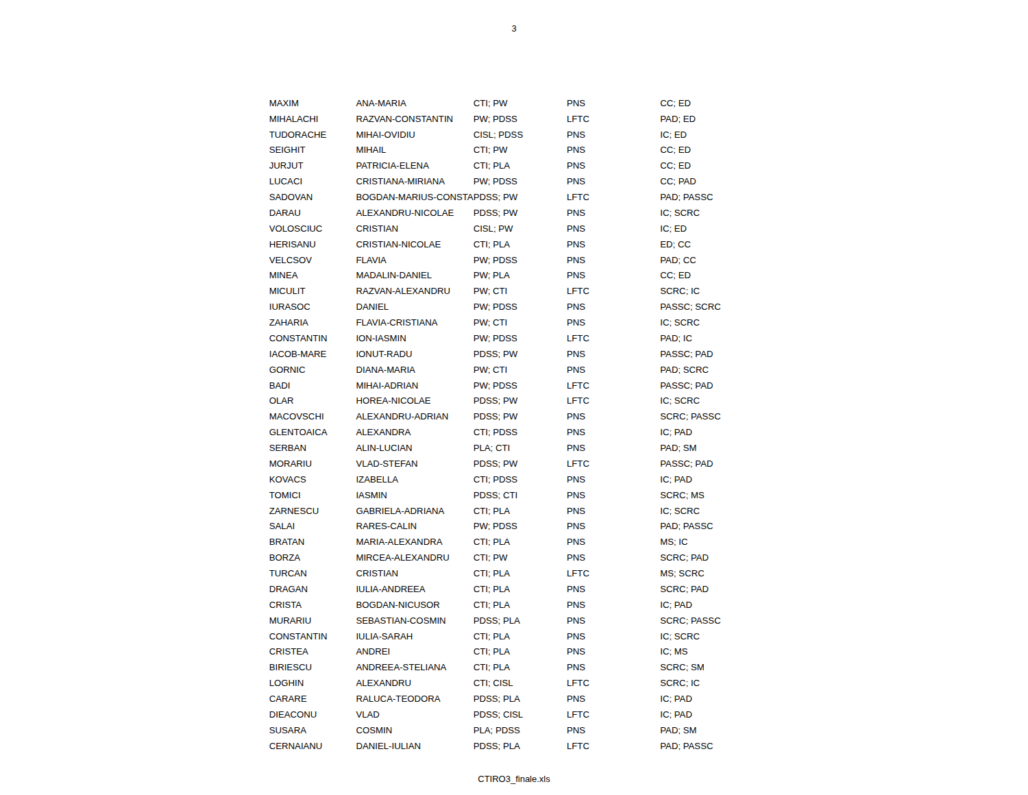3
| MAXIM | ANA-MARIA | CTI; PW | PNS | CC; ED |
| MIHALACHI | RAZVAN-CONSTANTIN | PW; PDSS | LFTC | PAD; ED |
| TUDORACHE | MIHAI-OVIDIU | CISL; PDSS | PNS | IC; ED |
| SEIGHIT | MIHAIL | CTI; PW | PNS | CC; ED |
| JURJUT | PATRICIA-ELENA | CTI; PLA | PNS | CC; ED |
| LUCACI | CRISTIANA-MIRIANA | PW; PDSS | PNS | CC; PAD |
| SADOVAN | BOGDAN-MARIUS-CONSTA | PDSS; PW | LFTC | PAD; PASSC |
| DARAU | ALEXANDRU-NICOLAE | PDSS; PW | PNS | IC; SCRC |
| VOLOSCIUC | CRISTIAN | CISL; PW | PNS | IC; ED |
| HERISANU | CRISTIAN-NICOLAE | CTI; PLA | PNS | ED; CC |
| VELCSOV | FLAVIA | PW; PDSS | PNS | PAD; CC |
| MINEA | MADALIN-DANIEL | PW; PLA | PNS | CC; ED |
| MICULIT | RAZVAN-ALEXANDRU | PW; CTI | LFTC | SCRC; IC |
| IURASOC | DANIEL | PW; PDSS | PNS | PASSC; SCRC |
| ZAHARIA | FLAVIA-CRISTIANA | PW; CTI | PNS | IC; SCRC |
| CONSTANTIN | ION-IASMIN | PW; PDSS | LFTC | PAD; IC |
| IACOB-MARE | IONUT-RADU | PDSS; PW | PNS | PASSC; PAD |
| GORNIC | DIANA-MARIA | PW; CTI | PNS | PAD; SCRC |
| BADI | MIHAI-ADRIAN | PW; PDSS | LFTC | PASSC; PAD |
| OLAR | HOREA-NICOLAE | PDSS; PW | LFTC | IC; SCRC |
| MACOVSCHI | ALEXANDRU-ADRIAN | PDSS; PW | PNS | SCRC; PASSC |
| GLENTOAICA | ALEXANDRA | CTI; PDSS | PNS | IC; PAD |
| SERBAN | ALIN-LUCIAN | PLA; CTI | PNS | PAD; SM |
| MORARIU | VLAD-STEFAN | PDSS; PW | LFTC | PASSC; PAD |
| KOVACS | IZABELLA | CTI; PDSS | PNS | IC; PAD |
| TOMICI | IASMIN | PDSS; CTI | PNS | SCRC; MS |
| ZARNESCU | GABRIELA-ADRIANA | CTI; PLA | PNS | IC; SCRC |
| SALAI | RARES-CALIN | PW; PDSS | PNS | PAD; PASSC |
| BRATAN | MARIA-ALEXANDRA | CTI; PLA | PNS | MS; IC |
| BORZA | MIRCEA-ALEXANDRU | CTI; PW | PNS | SCRC; PAD |
| TURCAN | CRISTIAN | CTI; PLA | LFTC | MS; SCRC |
| DRAGAN | IULIA-ANDREEA | CTI; PLA | PNS | SCRC; PAD |
| CRISTA | BOGDAN-NICUSOR | CTI; PLA | PNS | IC; PAD |
| MURARIU | SEBASTIAN-COSMIN | PDSS; PLA | PNS | SCRC; PASSC |
| CONSTANTIN | IULIA-SARAH | CTI; PLA | PNS | IC; SCRC |
| CRISTEA | ANDREI | CTI; PLA | PNS | IC; MS |
| BIRIESCU | ANDREEA-STELIANA | CTI; PLA | PNS | SCRC; SM |
| LOGHIN | ALEXANDRU | CTI; CISL | LFTC | SCRC; IC |
| CARARE | RALUCA-TEODORA | PDSS; PLA | PNS | IC; PAD |
| DIEACONU | VLAD | PDSS; CISL | LFTC | IC; PAD |
| SUSARA | COSMIN | PLA; PDSS | PNS | PAD; SM |
| CERNAIANU | DANIEL-IULIAN | PDSS; PLA | LFTC | PAD; PASSC |
CTIRO3_finale.xls